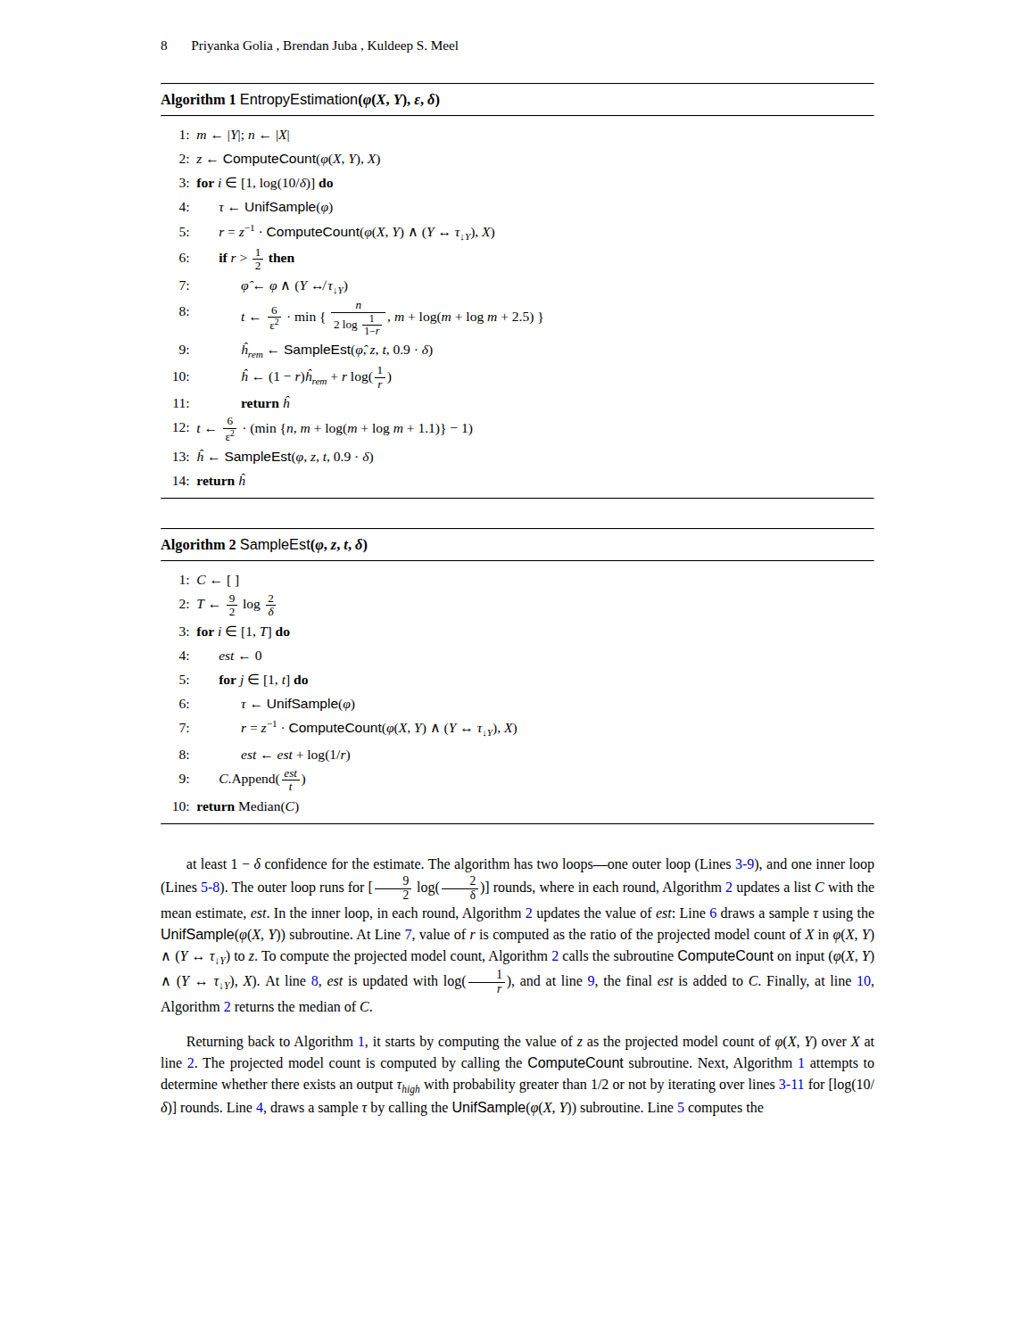8 Priyanka Golia , Brendan Juba , Kuldeep S. Meel
Algorithm 1 EntropyEstimation(φ(X, Y), ε, δ)
m ← |Y|; n ← |X|
z ← ComputeCount(φ(X, Y), X)
for i ∈ [1, log(10/δ)] do
τ ← UnifSample(φ)
r = z−1 · ComputeCount(φ(X, Y) ∧ (Y ↔ τ↓Y), X)
if r > 12 then
φ̂ ← φ ∧ (Y ↮ τ↓Y)
t ← 6 ε2 · min { n 2 log 11−r, m + log(m + log m + 2.5) }
ĥrem ← SampleEst(φ̂, z, t, 0.9 · δ)
ĥ ← (1 − r)ĥrem + r log(1 r)
return ĥ
t ← 6 ε2 · (min {n, m + log(m + log m + 1.1)} − 1)
ĥ ← SampleEst(φ, z, t, 0.9 · δ)
return ĥ
Algorithm 2 SampleEst(φ, z, t, δ)
C ← [ ]
T ← 92 log 2 δ
for i ∈ [1, T] do
est ← 0
for j ∈ [1, t] do
τ ← UnifSample(φ)
r = z−1 · ComputeCount(φ(X, Y) ∧ (Y ↔ τ↓Y), X)
est ← est + log(1/r)
C.Append(est t)
return Median(C)
at least 1 − δ confidence for the estimate. The algorithm has two loops—one outer loop (Lines 3-9), and one inner loop (Lines 5-8). The outer loop runs for [92 log(2 δ)] rounds, where in each round, Algorithm 2 updates a list C with the mean estimate, est. In the inner loop, in each round, Algorithm 2 updates the value of est: Line 6 draws a sample τ using the UnifSample(φ(X, Y)) subroutine. At Line 7, value of r is computed as the ratio of the projected model count of X in φ(X, Y) ∧ (Y ↔ τ↓Y) to z. To compute the projected model count, Algorithm 2 calls the subroutine ComputeCount on input (φ(X, Y) ∧ (Y ↔ τ↓Y), X). At line 8, est is updated with log(1 r), and at line 9, the final est is added to C. Finally, at line 10, Algorithm 2 returns the median of C.
Returning back to Algorithm 1, it starts by computing the value of z as the projected model count of φ(X, Y) over X at line 2. The projected model count is computed by calling the ComputeCount subroutine. Next, Algorithm 1 attempts to determine whether there exists an output τhigh with probability greater than 1/2 or not by iterating over lines 3-11 for [log(10/δ)] rounds. Line 4, draws a sample τ by calling the UnifSample(φ(X, Y)) subroutine. Line 5 computes the